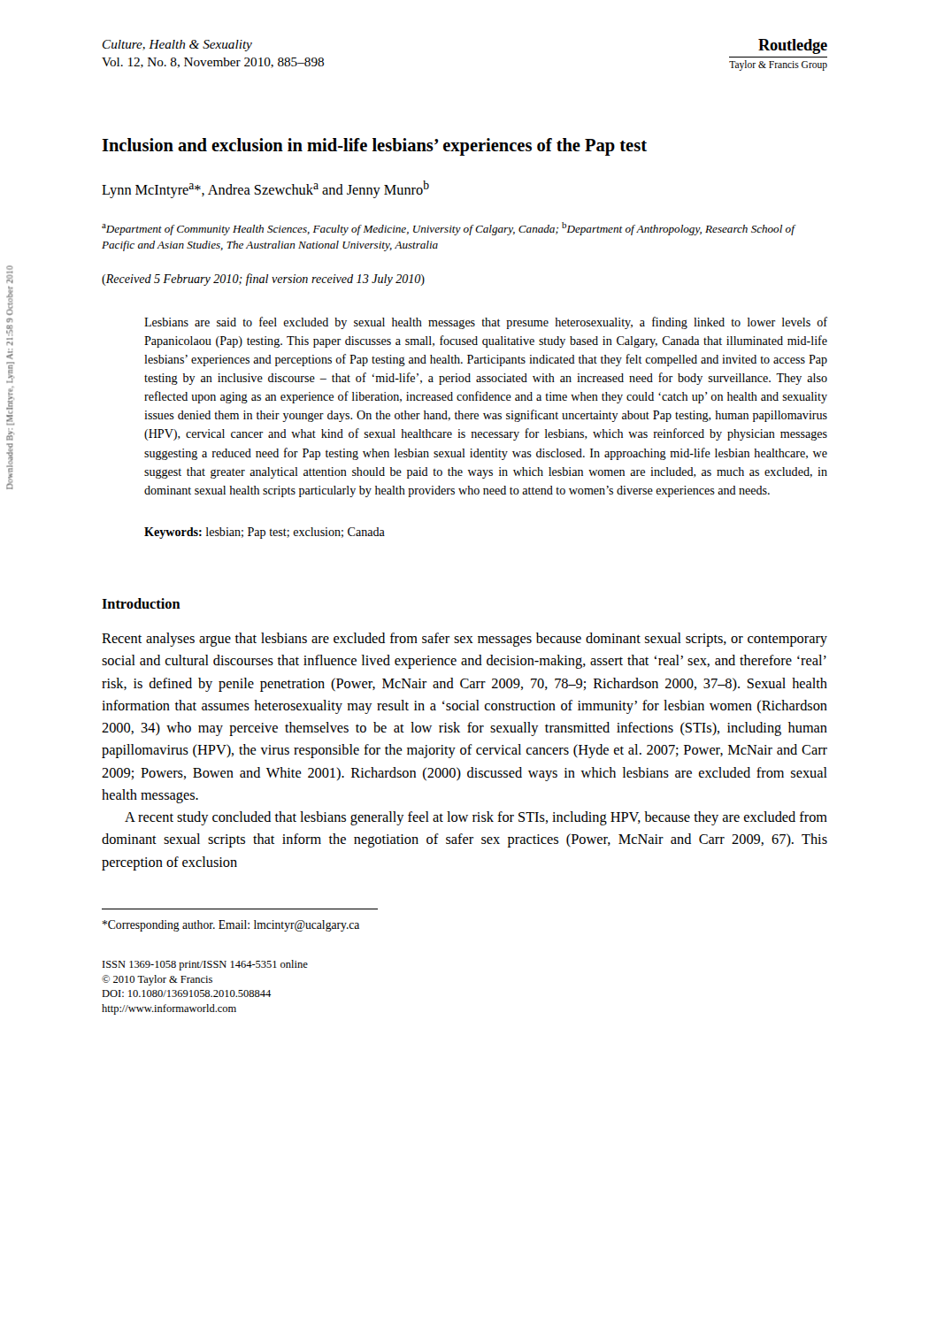Downloaded By: [McIntyre, Lynn] At: 21:58 9 October 2010
Culture, Health & Sexuality
Vol. 12, No. 8, November 2010, 885–898
Routledge
Taylor & Francis Group
Inclusion and exclusion in mid-life lesbians’ experiences of the Pap test
Lynn McIntyrea*, Andrea Szewchuka and Jenny Munrob
aDepartment of Community Health Sciences, Faculty of Medicine, University of Calgary, Canada; bDepartment of Anthropology, Research School of Pacific and Asian Studies, The Australian National University, Australia
(Received 5 February 2010; final version received 13 July 2010)
Lesbians are said to feel excluded by sexual health messages that presume heterosexuality, a finding linked to lower levels of Papanicolaou (Pap) testing. This paper discusses a small, focused qualitative study based in Calgary, Canada that illuminated mid-life lesbians’ experiences and perceptions of Pap testing and health. Participants indicated that they felt compelled and invited to access Pap testing by an inclusive discourse – that of ‘mid-life’, a period associated with an increased need for body surveillance. They also reflected upon aging as an experience of liberation, increased confidence and a time when they could ‘catch up’ on health and sexuality issues denied them in their younger days. On the other hand, there was significant uncertainty about Pap testing, human papillomavirus (HPV), cervical cancer and what kind of sexual healthcare is necessary for lesbians, which was reinforced by physician messages suggesting a reduced need for Pap testing when lesbian sexual identity was disclosed. In approaching mid-life lesbian healthcare, we suggest that greater analytical attention should be paid to the ways in which lesbian women are included, as much as excluded, in dominant sexual health scripts particularly by health providers who need to attend to women’s diverse experiences and needs.
Keywords: lesbian; Pap test; exclusion; Canada
Introduction
Recent analyses argue that lesbians are excluded from safer sex messages because dominant sexual scripts, or contemporary social and cultural discourses that influence lived experience and decision-making, assert that ‘real’ sex, and therefore ‘real’ risk, is defined by penile penetration (Power, McNair and Carr 2009, 70, 78–9; Richardson 2000, 37–8). Sexual health information that assumes heterosexuality may result in a ‘social construction of immunity’ for lesbian women (Richardson 2000, 34) who may perceive themselves to be at low risk for sexually transmitted infections (STIs), including human papillomavirus (HPV), the virus responsible for the majority of cervical cancers (Hyde et al. 2007; Power, McNair and Carr 2009; Powers, Bowen and White 2001). Richardson (2000) discussed ways in which lesbians are excluded from sexual health messages.
A recent study concluded that lesbians generally feel at low risk for STIs, including HPV, because they are excluded from dominant sexual scripts that inform the negotiation of safer sex practices (Power, McNair and Carr 2009, 67). This perception of exclusion
*Corresponding author. Email: lmcintyr@ucalgary.ca
ISSN 1369-1058 print/ISSN 1464-5351 online
© 2010 Taylor & Francis
DOI: 10.1080/13691058.2010.508844
http://www.informaworld.com